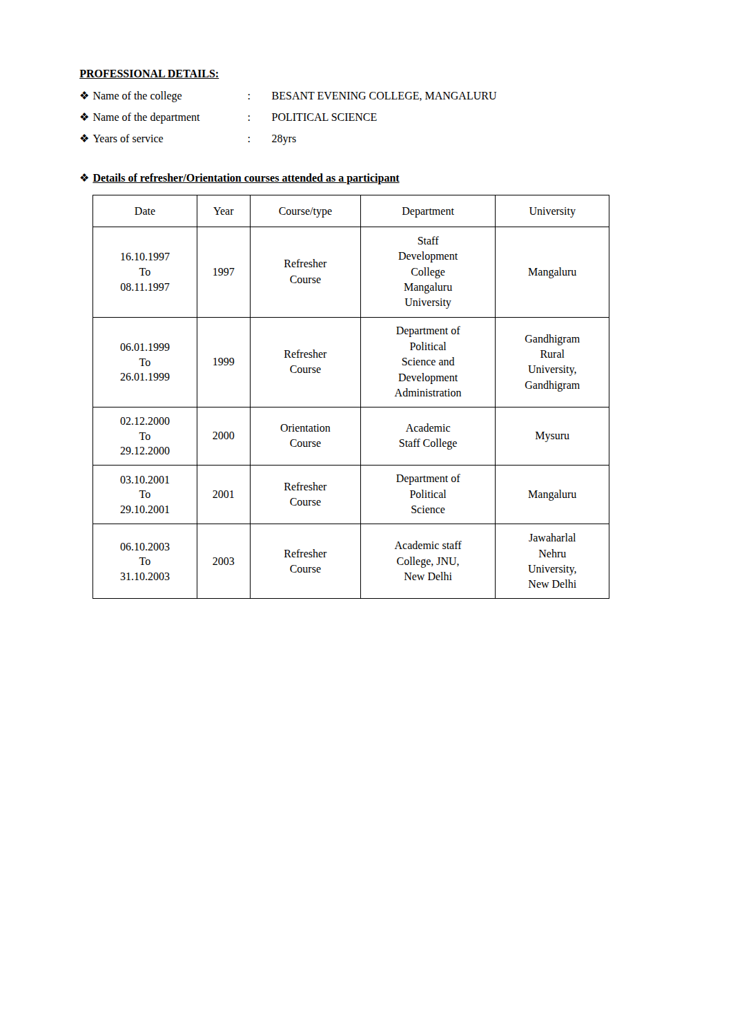PROFESSIONAL DETAILS:
Name of the college: BESANT EVENING COLLEGE, MANGALURU
Name of the department: POLITICAL SCIENCE
Years of service: 28yrs
Details of refresher/Orientation courses attended as a participant
| Date | Year | Course/type | Department | University |
| --- | --- | --- | --- | --- |
| 16.10.1997 To 08.11.1997 | 1997 | Refresher Course | Staff Development College Mangaluru University | Mangaluru |
| 06.01.1999 To 26.01.1999 | 1999 | Refresher Course | Department of Political Science and Development Administration | Gandhigram Rural University, Gandhigram |
| 02.12.2000 To 29.12.2000 | 2000 | Orientation Course | Academic Staff College | Mysuru |
| 03.10.2001 To 29.10.2001 | 2001 | Refresher Course | Department of Political Science | Mangaluru |
| 06.10.2003 To 31.10.2003 | 2003 | Refresher Course | Academic staff College, JNU, New Delhi | Jawaharlal Nehru University, New Delhi |